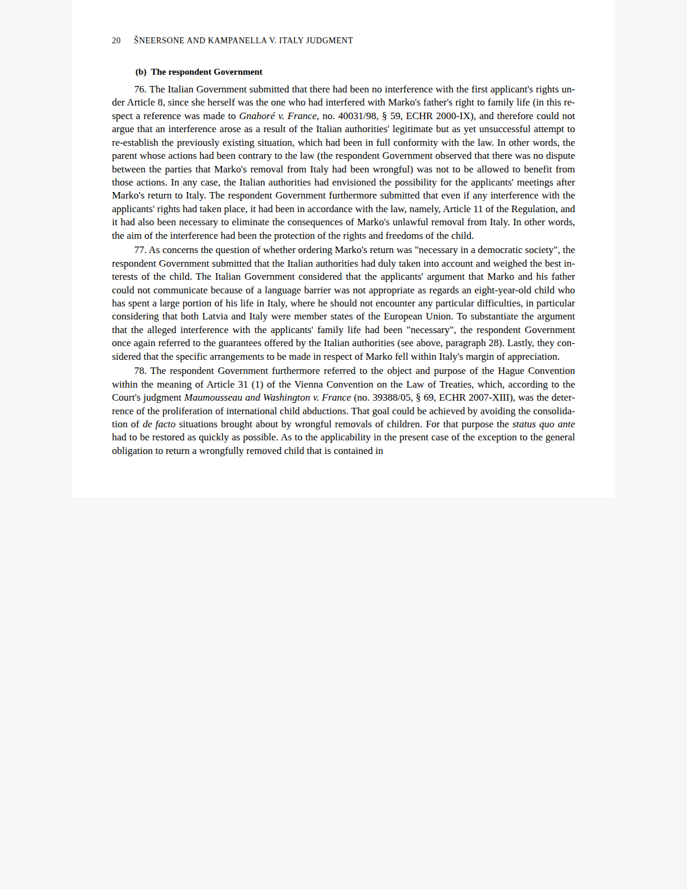20 Šneersone and Kampanella v. Italy Judgment
(b) The respondent Government
76. The Italian Government submitted that there had been no interference with the first applicant's rights under Article 8, since she herself was the one who had interfered with Marko's father's right to family life (in this respect a reference was made to Gnahoré v. France, no. 40031/98, § 59, ECHR 2000-IX), and therefore could not argue that an interference arose as a result of the Italian authorities' legitimate but as yet unsuccessful attempt to re-establish the previously existing situation, which had been in full conformity with the law. In other words, the parent whose actions had been contrary to the law (the respondent Government observed that there was no dispute between the parties that Marko's removal from Italy had been wrongful) was not to be allowed to benefit from those actions. In any case, the Italian authorities had envisioned the possibility for the applicants' meetings after Marko's return to Italy. The respondent Government furthermore submitted that even if any interference with the applicants' rights had taken place, it had been in accordance with the law, namely, Article 11 of the Regulation, and it had also been necessary to eliminate the consequences of Marko's unlawful removal from Italy. In other words, the aim of the interference had been the protection of the rights and freedoms of the child.
77. As concerns the question of whether ordering Marko's return was "necessary in a democratic society", the respondent Government submitted that the Italian authorities had duly taken into account and weighed the best interests of the child. The Italian Government considered that the applicants' argument that Marko and his father could not communicate because of a language barrier was not appropriate as regards an eight-year-old child who has spent a large portion of his life in Italy, where he should not encounter any particular difficulties, in particular considering that both Latvia and Italy were member states of the European Union. To substantiate the argument that the alleged interference with the applicants' family life had been "necessary", the respondent Government once again referred to the guarantees offered by the Italian authorities (see above, paragraph 28). Lastly, they considered that the specific arrangements to be made in respect of Marko fell within Italy's margin of appreciation.
78. The respondent Government furthermore referred to the object and purpose of the Hague Convention within the meaning of Article 31 (1) of the Vienna Convention on the Law of Treaties, which, according to the Court's judgment Maumousseau and Washington v. France (no. 39388/05, § 69, ECHR 2007-XIII), was the deterrence of the proliferation of international child abductions. That goal could be achieved by avoiding the consolidation of de facto situations brought about by wrongful removals of children. For that purpose the status quo ante had to be restored as quickly as possible. As to the applicability in the present case of the exception to the general obligation to return a wrongfully removed child that is contained in